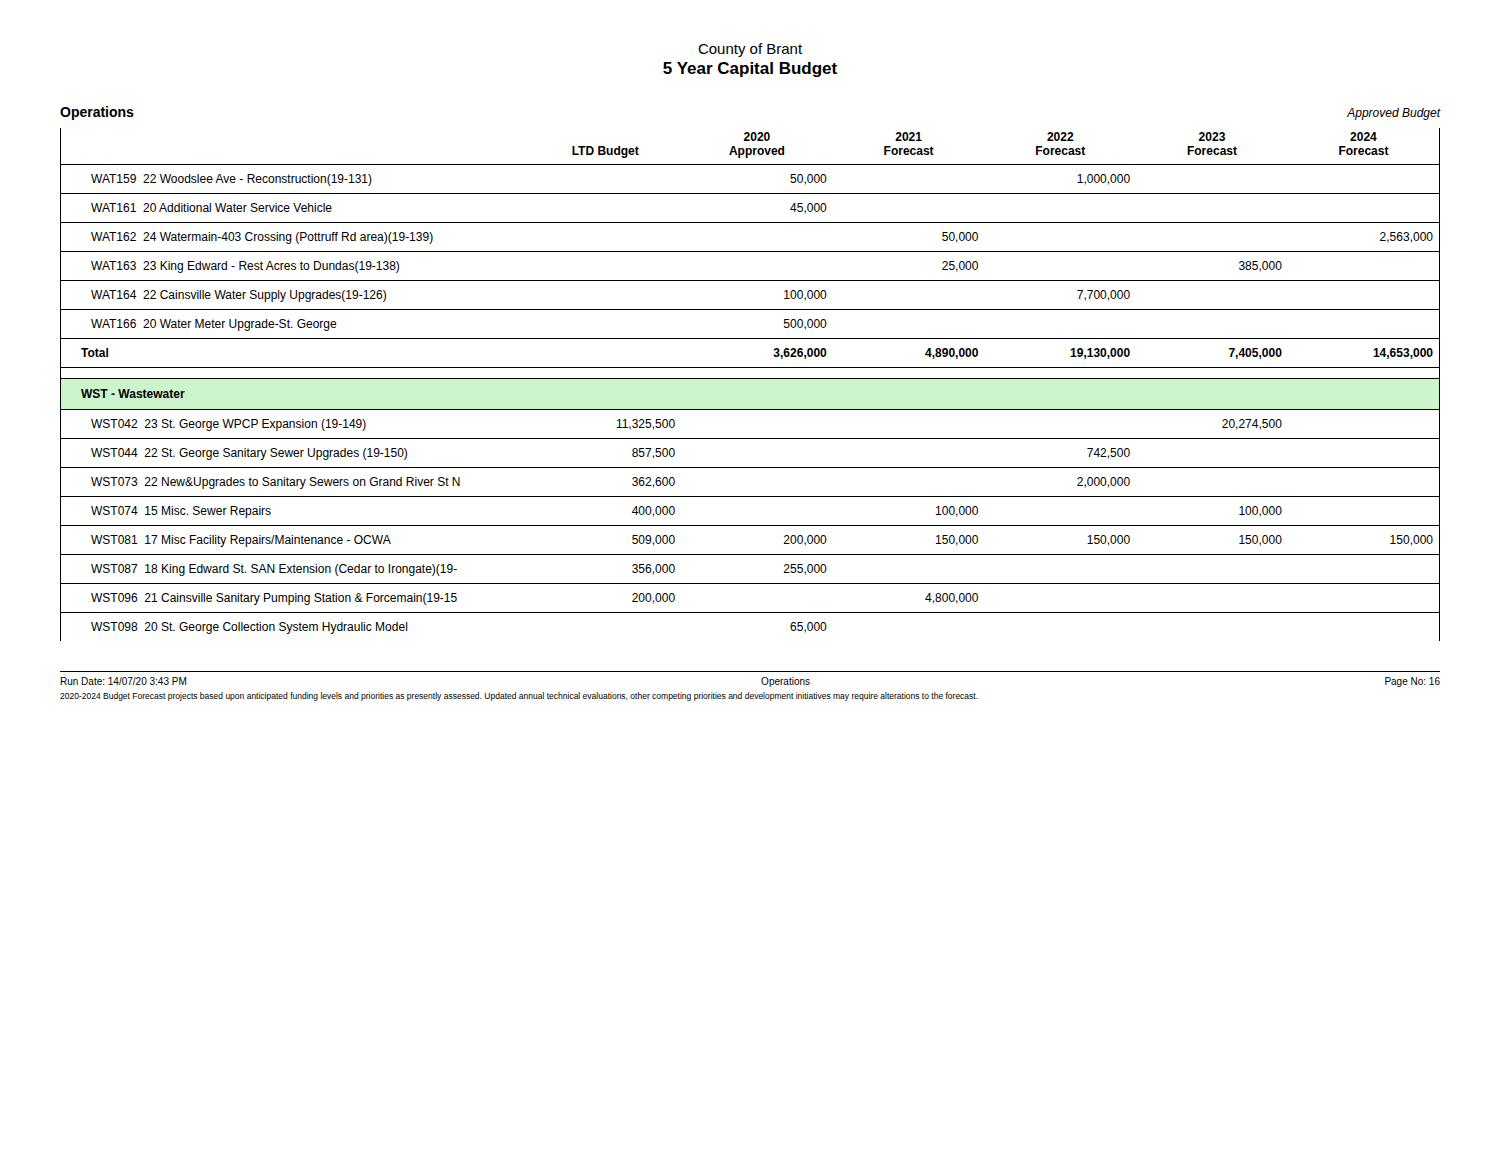County of Brant
5 Year Capital Budget
Operations
Approved Budget
| | | 2020 | 2021 | 2022 | 2023 | 2024 |
| --- | --- | --- | --- | --- | --- | --- |
| | LTD Budget | Approved | Forecast | Forecast | Forecast | Forecast |
| WAT159 22 Woodslee Ave - Reconstruction(19-131) | | 50,000 | | 1,000,000 | | |
| WAT161 20 Additional Water Service Vehicle | | 45,000 | | | | |
| WAT162 24 Watermain-403 Crossing (Pottruff Rd area)(19-139) | | | 50,000 | | | 2,563,000 |
| WAT163 23 King Edward - Rest Acres to Dundas(19-138) | | | 25,000 | | 385,000 | |
| WAT164 22 Cainsville Water Supply Upgrades(19-126) | | 100,000 | | 7,700,000 | | |
| WAT166 20 Water Meter Upgrade-St. George | | 500,000 | | | | |
| Total | | 3,626,000 | 4,890,000 | 19,130,000 | 7,405,000 | 14,653,000 |
| WST - Wastewater | | | | | | |
| WST042 23 St. George WPCP Expansion (19-149) | 11,325,500 | | | | 20,274,500 | |
| WST044 22 St. George Sanitary Sewer Upgrades (19-150) | 857,500 | | | 742,500 | | |
| WST073 22 New&Upgrades to Sanitary Sewers on Grand River St N | 362,600 | | | 2,000,000 | | |
| WST074 15 Misc. Sewer Repairs | 400,000 | | 100,000 | | 100,000 | |
| WST081 17 Misc Facility Repairs/Maintenance - OCWA | 509,000 | 200,000 | 150,000 | 150,000 | 150,000 | 150,000 |
| WST087 18 King Edward St. SAN Extension (Cedar to Irongate)(19- | 356,000 | 255,000 | | | | |
| WST096 21 Cainsville Sanitary Pumping Station & Forcemain(19-15 | 200,000 | | 4,800,000 | | | |
| WST098 20 St. George Collection System Hydraulic Model | | 65,000 | | | | |
Run Date: 14/07/20 3:43 PM Operations Page No: 16
2020-2024 Budget Forecast projects based upon anticipated funding levels and priorities as presently assessed. Updated annual technical evaluations, other competing priorities and development initiatives may require alterations to the forecast.